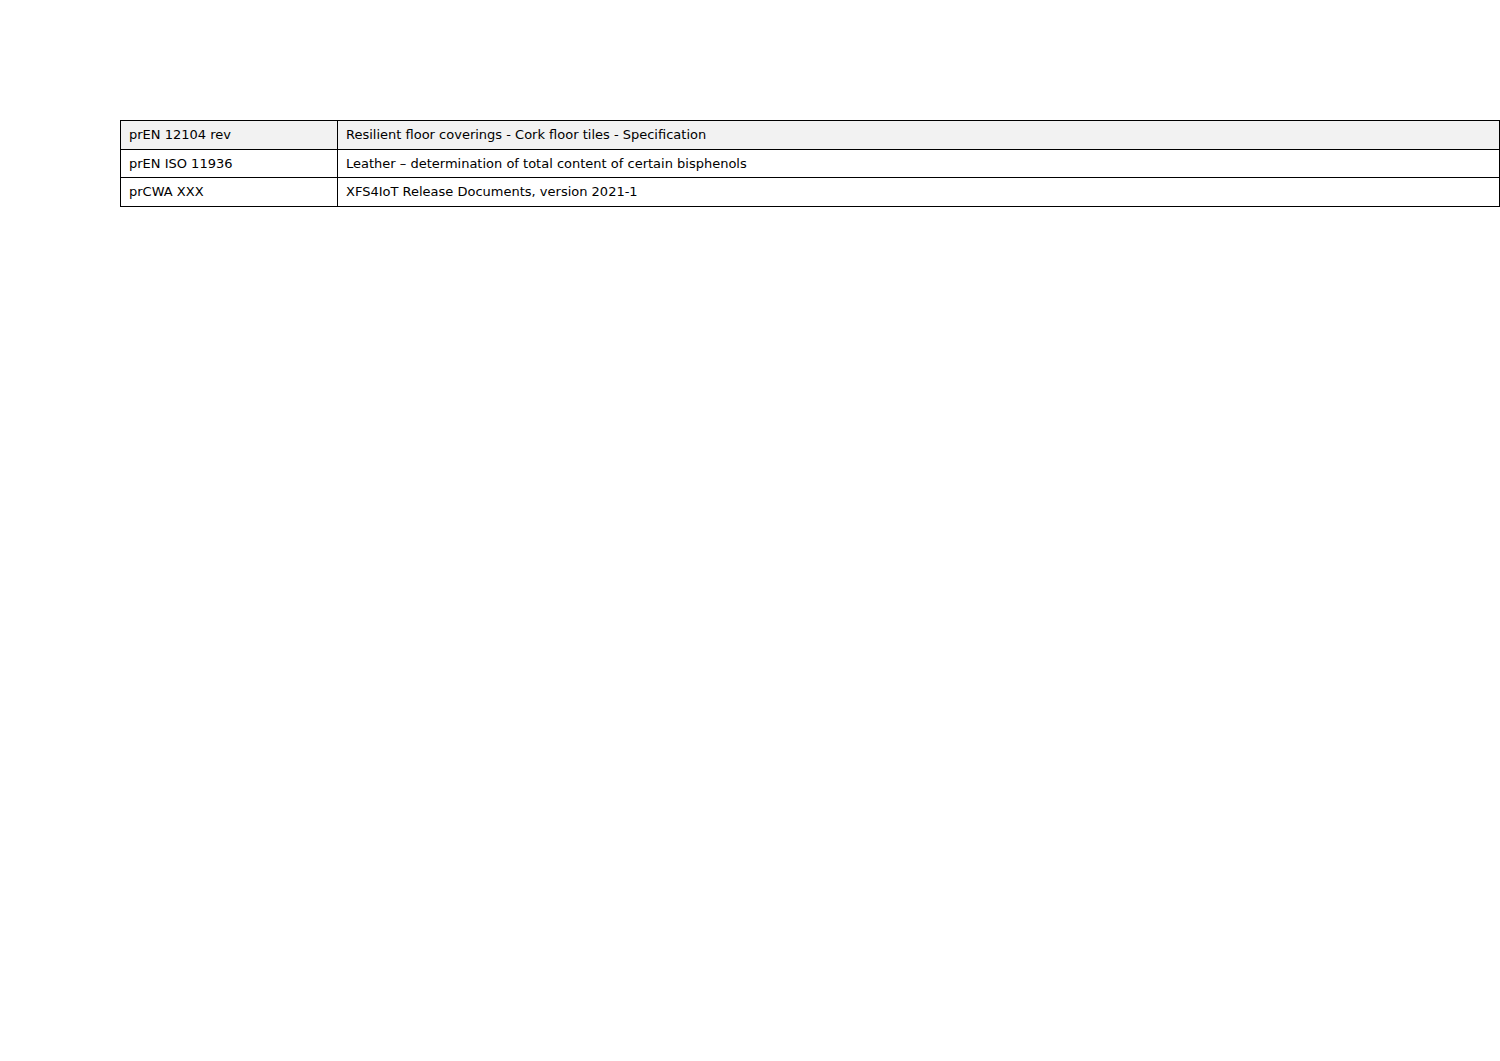| prEN 12104 rev | Resilient floor coverings - Cork floor tiles - Specification |
| prEN ISO 11936 | Leather – determination of total content of certain bisphenols |
| prCWA XXX | XFS4IoT Release Documents, version 2021-1 |